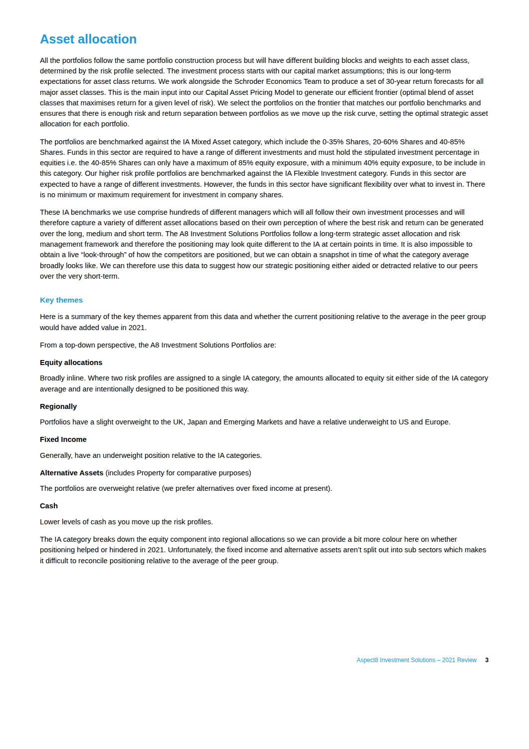Asset allocation
All the portfolios follow the same portfolio construction process but will have different building blocks and weights to each asset class, determined by the risk profile selected. The investment process starts with our capital market assumptions; this is our long-term expectations for asset class returns. We work alongside the Schroder Economics Team to produce a set of 30-year return forecasts for all major asset classes. This is the main input into our Capital Asset Pricing Model to generate our efficient frontier (optimal blend of asset classes that maximises return for a given level of risk). We select the portfolios on the frontier that matches our portfolio benchmarks and ensures that there is enough risk and return separation between portfolios as we move up the risk curve, setting the optimal strategic asset allocation for each portfolio.
The portfolios are benchmarked against the IA Mixed Asset category, which include the 0-35% Shares, 20-60% Shares and 40-85% Shares. Funds in this sector are required to have a range of different investments and must hold the stipulated investment percentage in equities i.e. the 40-85% Shares can only have a maximum of 85% equity exposure, with a minimum 40% equity exposure, to be include in this category. Our higher risk profile portfolios are benchmarked against the IA Flexible Investment category. Funds in this sector are expected to have a range of different investments. However, the funds in this sector have significant flexibility over what to invest in. There is no minimum or maximum requirement for investment in company shares.
These IA benchmarks we use comprise hundreds of different managers which will all follow their own investment processes and will therefore capture a variety of different asset allocations based on their own perception of where the best risk and return can be generated over the long, medium and short term. The A8 Investment Solutions Portfolios follow a long-term strategic asset allocation and risk management framework and therefore the positioning may look quite different to the IA at certain points in time. It is also impossible to obtain a live “look-through” of how the competitors are positioned, but we can obtain a snapshot in time of what the category average broadly looks like. We can therefore use this data to suggest how our strategic positioning either aided or detracted relative to our peers over the very short-term.
Key themes
Here is a summary of the key themes apparent from this data and whether the current positioning relative to the average in the peer group would have added value in 2021.
From a top-down perspective, the A8 Investment Solutions Portfolios are:
Equity allocations
Broadly inline. Where two risk profiles are assigned to a single IA category, the amounts allocated to equity sit either side of the IA category average and are intentionally designed to be positioned this way.
Regionally
Portfolios have a slight overweight to the UK, Japan and Emerging Markets and have a relative underweight to US and Europe.
Fixed Income
Generally, have an underweight position relative to the IA categories.
Alternative Assets (includes Property for comparative purposes)
The portfolios are overweight relative (we prefer alternatives over fixed income at present).
Cash
Lower levels of cash as you move up the risk profiles.
The IA category breaks down the equity component into regional allocations so we can provide a bit more colour here on whether positioning helped or hindered in 2021. Unfortunately, the fixed income and alternative assets aren’t split out into sub sectors which makes it difficult to reconcile positioning relative to the average of the peer group.
Aspect8 Investment Solutions – 2021 Review 3